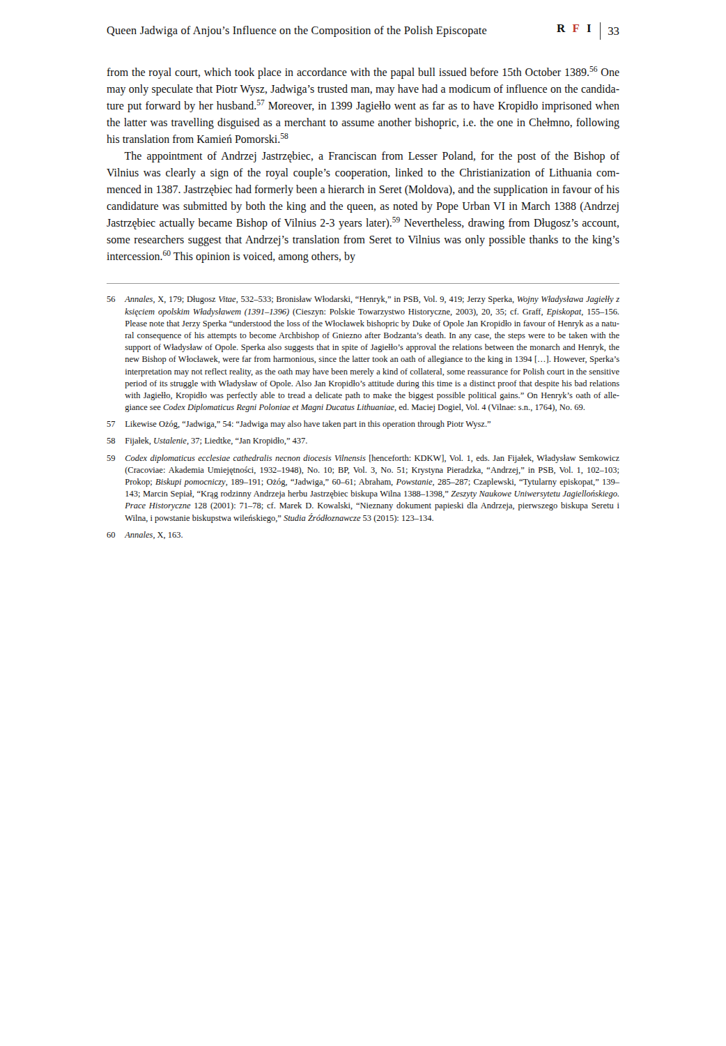Queen Jadwiga of Anjou’s Influence on the Composition of the Polish Episcopate
R F I
33
from the royal court, which took place in accordance with the papal bull issued before 15th October 1389.56 One may only speculate that Piotr Wysz, Jadwiga’s trusted man, may have had a modicum of influence on the candidature put forward by her husband.57 Moreover, in 1399 Jagiełło went as far as to have Kropidło imprisoned when the latter was travelling disguised as a merchant to assume another bishopric, i.e. the one in Chełmno, following his translation from Kamień Pomorski.58
The appointment of Andrzej Jastrzębiec, a Franciscan from Lesser Poland, for the post of the Bishop of Vilnius was clearly a sign of the royal couple’s cooperation, linked to the Christianization of Lithuania commenced in 1387. Jastrzębiec had formerly been a hierarch in Seret (Moldova), and the supplication in favour of his candidature was submitted by both the king and the queen, as noted by Pope Urban VI in March 1388 (Andrzej Jastrzębiec actually became Bishop of Vilnius 2-3 years later).59 Nevertheless, drawing from Długosz’s account, some researchers suggest that Andrzej’s translation from Seret to Vilnius was only possible thanks to the king’s intercession.60 This opinion is voiced, among others, by
Annales, X, 179; Długosz Vitae, 532–533; Bronisław Włodarski, “Henryk,” in PSB, Vol. 9, 419; Jerzy Sperka, Wojny Władysława Jagiełły z księciem opolskim Władysławem (1391–1396) (Cieszyn: Polskie Towarzystwo Historyczne, 2003), 20, 35; cf. Graff, Episkopat, 155–156. Please note that Jerzy Sperka “understood the loss of the Włocławek bishopric by Duke of Opole Jan Kropidło in favour of Henryk as a natural consequence of his attempts to become Archbishop of Gniezno after Bodzanta’s death. In any case, the steps were to be taken with the support of Władysław of Opole. Sperka also suggests that in spite of Jagiełło’s approval the relations between the monarch and Henryk, the new Bishop of Włocławek, were far from harmonious, since the latter took an oath of allegiance to the king in 1394 […]. However, Sperka’s interpretation may not reflect reality, as the oath may have been merely a kind of collateral, some reassurance for Polish court in the sensitive period of its struggle with Władysław of Opole. Also Jan Kropidło’s attitude during this time is a distinct proof that despite his bad relations with Jagiełło, Kropidło was perfectly able to tread a delicate path to make the biggest possible political gains.” On Henryk’s oath of allegiance see Codex Diplomaticus Regni Poloniae et Magni Ducatus Lithuaniae, ed. Maciej Dogiel, Vol. 4 (Vilnae: s.n., 1764), No. 69.
Likewise Ożóg, “Jadwiga,” 54: “Jadwiga may also have taken part in this operation through Piotr Wysz.”
Fijałek, Ustalenie, 37; Liedtke, “Jan Kropidło,” 437.
Codex diplomaticus ecclesiae cathedralis necnon diocesis Vilnensis [henceforth: KDKW], Vol. 1, eds. Jan Fijałek, Władysław Semkowicz (Cracoviae: Akademia Umiejętności, 1932–1948), No. 10; BP, Vol. 3, No. 51; Krystyna Pieradzka, “Andrzej,” in PSB, Vol. 1, 102–103; Prokop; Biskupi pomocniczy, 189–191; Ożóg, “Jadwiga,” 60–61; Abraham, Powstanie, 285–287; Czaplewski, “Tytularny episkopat,” 139–143; Marcin Sepiał, “Krąg rodzinny Andrzeja herbu Jastrzębiec biskupa Wilna 1388–1398,” Zeszyty Naukowe Uniwersytetu Jagiellońskiego. Prace Historyczne 128 (2001): 71–78; cf. Marek D. Kowalski, “Nieznany dokument papieski dla Andrzeja, pierwszego biskupa Seretu i Wilna, i powstanie biskupstwa wileńskiego,” Studia Źródłoznawcze 53 (2015): 123–134.
Annales, X, 163.